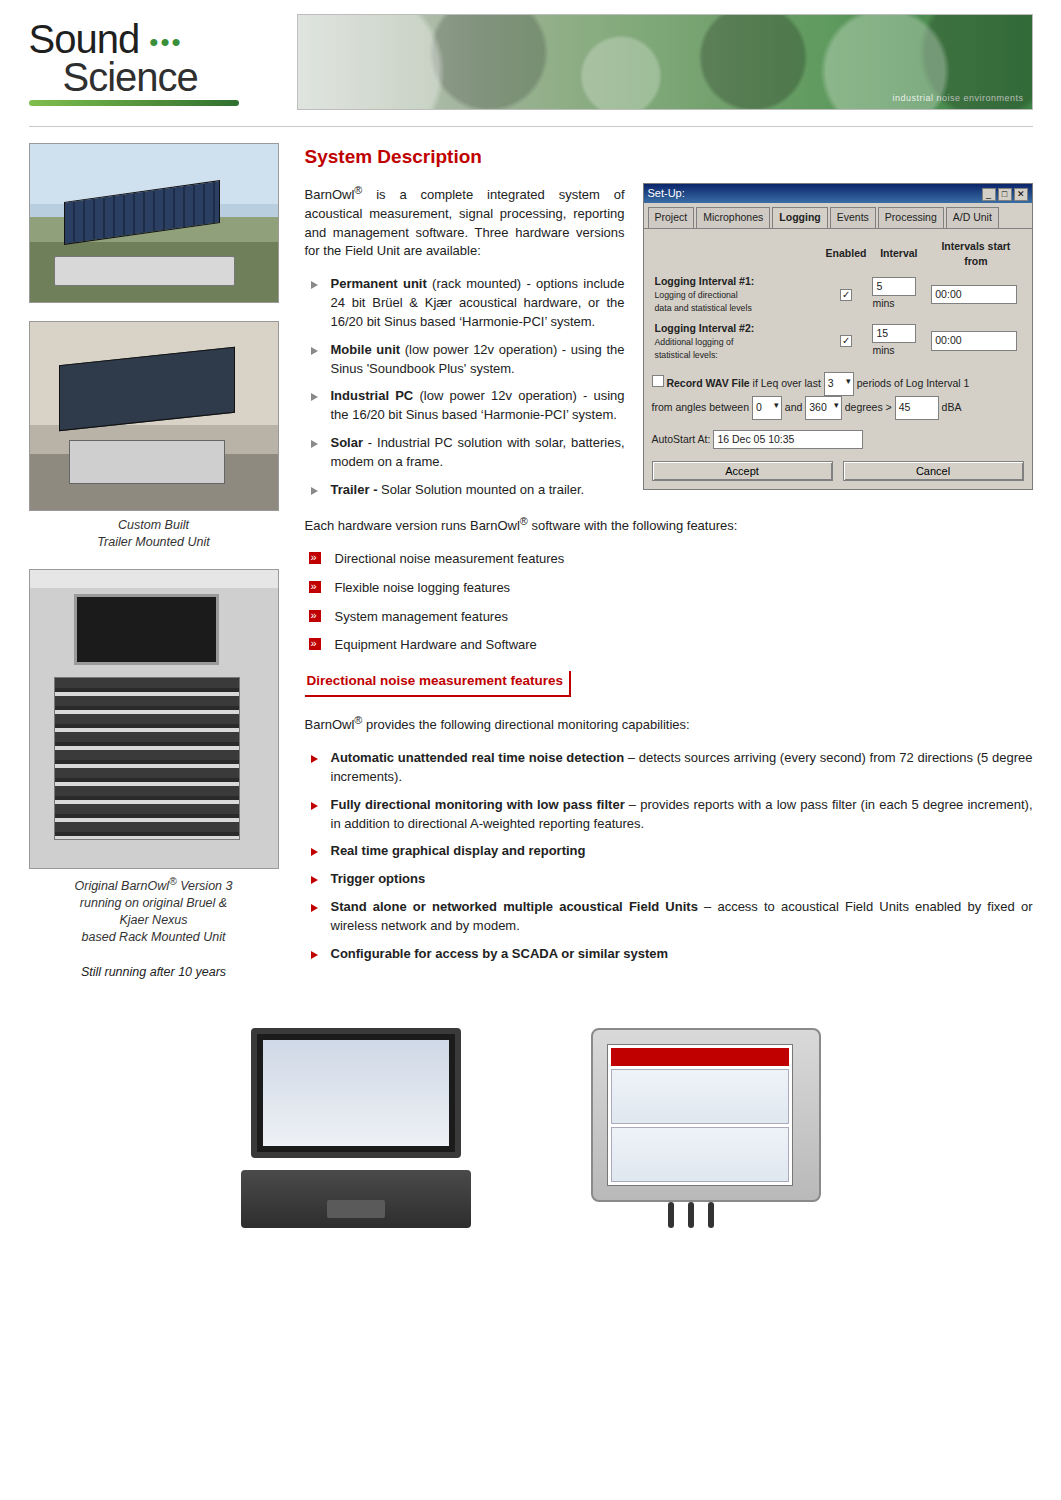Sound •••
Science
industrial noise environments
Custom Built
Trailer Mounted Unit
Original BarnOwl® Version 3
running on original Bruel &
Kjaer Nexus
based Rack Mounted Unit
Still running after 10 years
System Description
Set-Up: _□✕
Project Microphones Logging Events Processing A/D Unit
| | Enabled | Interval | Intervals start from |
| --- | --- | --- | --- |
| Logging Interval #1: Logging of directional data and statistical levels | ✓ | 5 mins | 00:00 |
| Logging Interval #2: Additional logging of statistical levels: | ✓ | 15 mins | 00:00 |
Record WAV File if Leq over last 3 periods of Log Interval 1
from angles between 0 and 360 degrees > 45 dBA
AutoStart At: 16 Dec 05 10:35
Accept Cancel
BarnOwl® is a complete integrated system of acoustical measurement, signal processing, reporting and management software. Three hardware versions for the Field Unit are available:
Permanent unit (rack mounted) - options include 24 bit Brüel & Kjær acoustical hardware, or the 16/20 bit Sinus based ‘Harmonie-PCI’ system.
Mobile unit (low power 12v operation) - using the Sinus 'Soundbook Plus' system.
Industrial PC (low power 12v operation) - using the 16/20 bit Sinus based ‘Harmonie-PCI’ system.
Solar - Industrial PC solution with solar, batteries, modem on a frame.
Trailer - Solar Solution mounted on a trailer.
Each hardware version runs BarnOwl® software with the following features:
Directional noise measurement features
Flexible noise logging features
System management features
Equipment Hardware and Software
Directional noise measurement features
BarnOwl® provides the following directional monitoring capabilities:
Automatic unattended real time noise detection – detects sources arriving (every second) from 72 directions (5 degree increments).
Fully directional monitoring with low pass filter – provides reports with a low pass filter (in each 5 degree increment), in addition to directional A-weighted reporting features.
Real time graphical display and reporting
Trigger options
Stand alone or networked multiple acoustical Field Units – access to acoustical Field Units enabled by fixed or wireless network and by modem.
Configurable for access by a SCADA or similar system